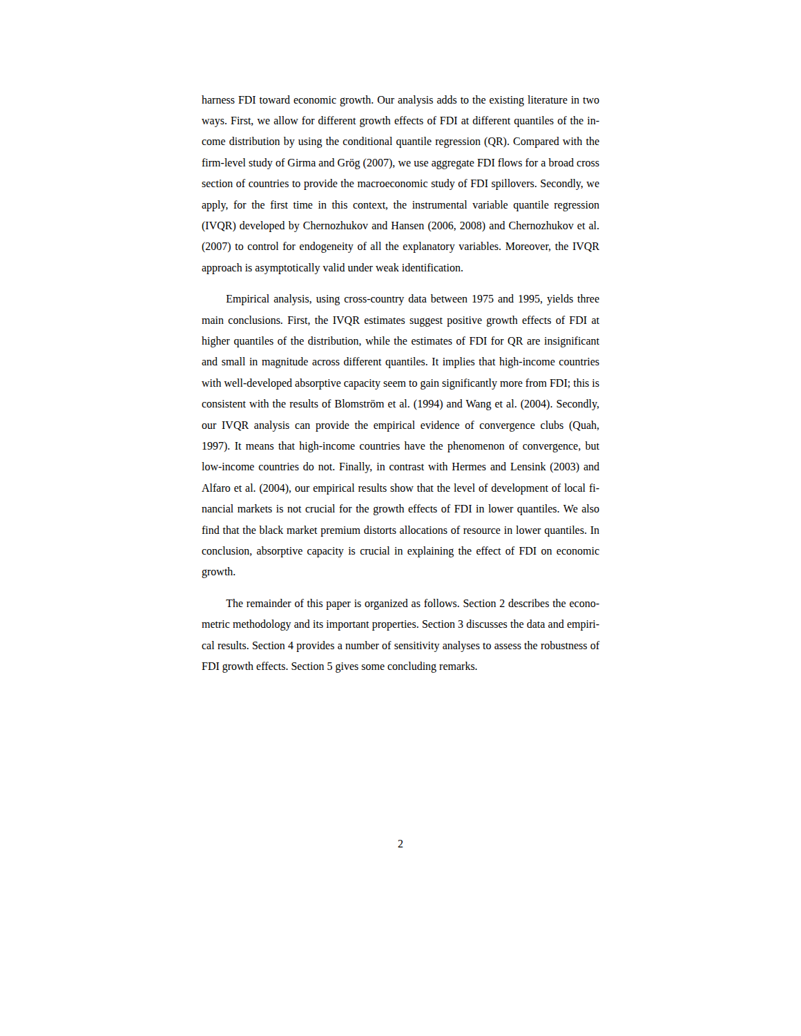harness FDI toward economic growth. Our analysis adds to the existing literature in two ways. First, we allow for different growth effects of FDI at different quantiles of the income distribution by using the conditional quantile regression (QR). Compared with the firm-level study of Girma and Grög (2007), we use aggregate FDI flows for a broad cross section of countries to provide the macroeconomic study of FDI spillovers. Secondly, we apply, for the first time in this context, the instrumental variable quantile regression (IVQR) developed by Chernozhukov and Hansen (2006, 2008) and Chernozhukov et al. (2007) to control for endogeneity of all the explanatory variables. Moreover, the IVQR approach is asymptotically valid under weak identification.
Empirical analysis, using cross-country data between 1975 and 1995, yields three main conclusions. First, the IVQR estimates suggest positive growth effects of FDI at higher quantiles of the distribution, while the estimates of FDI for QR are insignificant and small in magnitude across different quantiles. It implies that high-income countries with well-developed absorptive capacity seem to gain significantly more from FDI; this is consistent with the results of Blomström et al. (1994) and Wang et al. (2004). Secondly, our IVQR analysis can provide the empirical evidence of convergence clubs (Quah, 1997). It means that high-income countries have the phenomenon of convergence, but low-income countries do not. Finally, in contrast with Hermes and Lensink (2003) and Alfaro et al. (2004), our empirical results show that the level of development of local financial markets is not crucial for the growth effects of FDI in lower quantiles. We also find that the black market premium distorts allocations of resource in lower quantiles. In conclusion, absorptive capacity is crucial in explaining the effect of FDI on economic growth.
The remainder of this paper is organized as follows. Section 2 describes the econometric methodology and its important properties. Section 3 discusses the data and empirical results. Section 4 provides a number of sensitivity analyses to assess the robustness of FDI growth effects. Section 5 gives some concluding remarks.
2